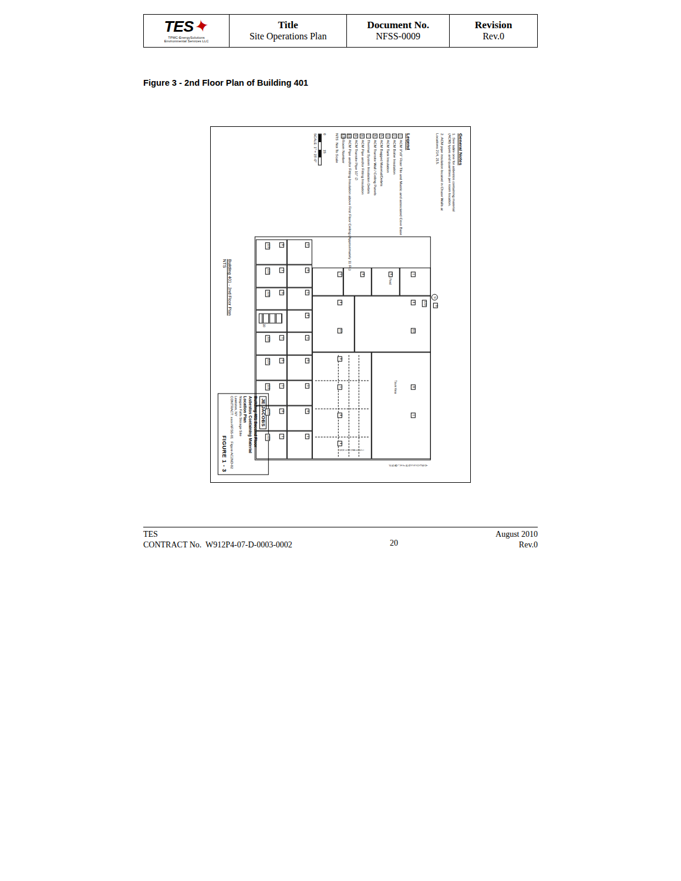| TES ✦ TPMC‑EnergySolutions Environmental Services LLC | Title Site Operations Plan | Document No. NFSS-0009 | Revision Rev.0 |
Figure 3 - 2nd Floor Plan of Building 401
General Notes
1. See table one for asbestos containing material (ACM) types and quantities per room location.
2. ACM pipe insulation located in Chase Walls at Locations 214, 215.
Legend
1 ACM 9"x9" Floor Tile and Mastic and associated Cove Base
2 ACM Boiler Insulation
3 ACM Tank Insulation
5 ACM Bagged Material/Debris
6 ACM Transite Wall / Ceiling Panels
7 Thermal System Insulation Debris
8 ACM Pipe and/or Fitting Insulation
9 ACM Transite Pipe 10" ∅
10 ACM Pipe and/or Fitting Insulation above First Floor Ceiling (Approximately 11 Ft.)
123 Room Number
NTS Not To Scale
0 15
SCALE: 1" = 15'-0"
JE JACOBS
Building 401 Second Floor
Asbestos Containing Material
Location Plan
Niagara Falls Storage Site
Lewiston, NY
CONTRACT: xxxx-NFSS-01 Figure AC2ND-02
FIGURE 1 - 3
Building 401 - 2nd Floor Plan
NTS
A
B
C
D
E
F
G
H
J
K
L
M
N
P
1
2
3
4
5
6
7
8
9
Tower Area
Steel Pond
N
8
123
8
1
6
8
1
8
10
8
1
8
9
10
8
1
1
8
1
8
1
8
1
8
1
8
1
8
1
8
1
8
1
123
123
123
123
123
123
123
123
30
TES
CONTRACT No. W912P4-07-D-0003-0002
20
August 2010
Rev.0